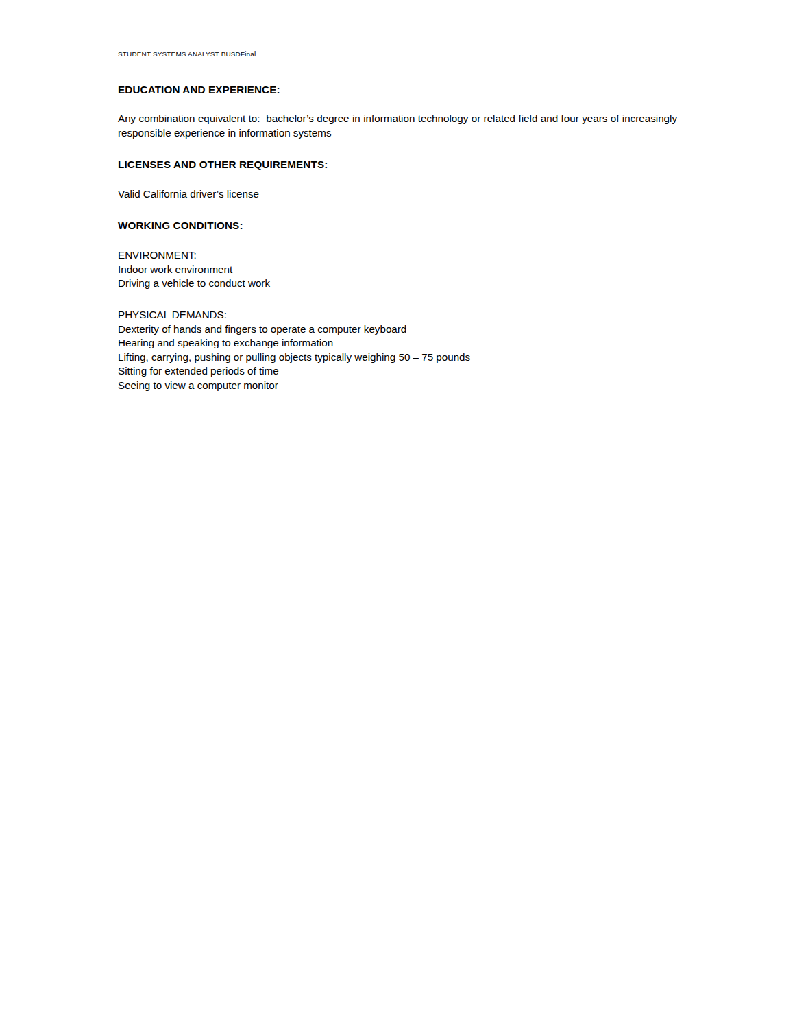STUDENT SYSTEMS ANALYST BUSDFinal
EDUCATION AND EXPERIENCE:
Any combination equivalent to: bachelor’s degree in information technology or related field and four years of increasingly responsible experience in information systems
LICENSES AND OTHER REQUIREMENTS:
Valid California driver’s license
WORKING CONDITIONS:
ENVIRONMENT:
Indoor work environment
Driving a vehicle to conduct work
PHYSICAL DEMANDS:
Dexterity of hands and fingers to operate a computer keyboard
Hearing and speaking to exchange information
Lifting, carrying, pushing or pulling objects typically weighing 50 – 75 pounds
Sitting for extended periods of time
Seeing to view a computer monitor